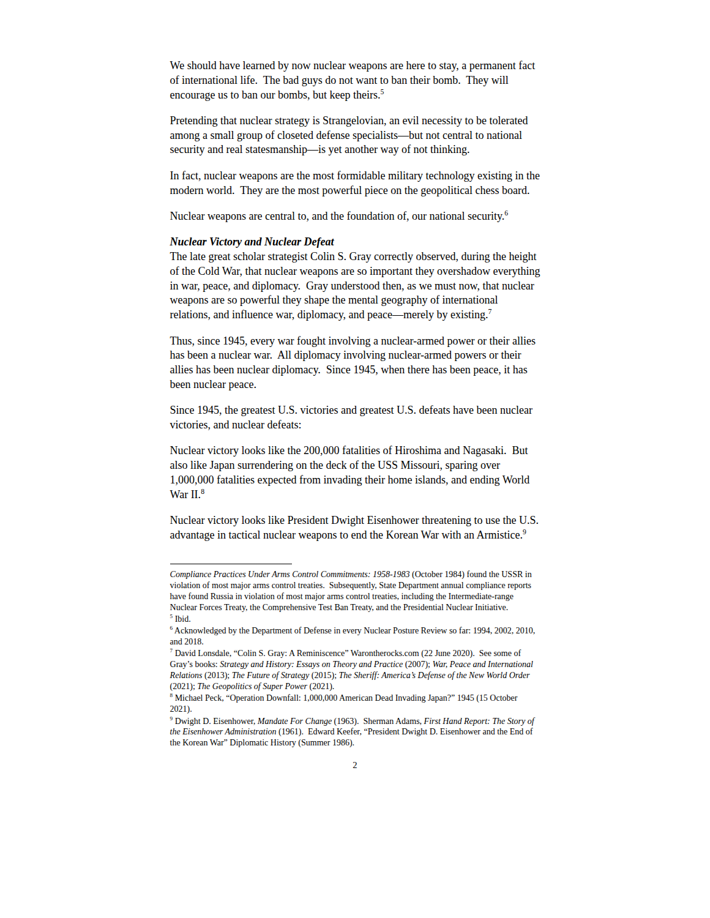We should have learned by now nuclear weapons are here to stay, a permanent fact of international life. The bad guys do not want to ban their bomb. They will encourage us to ban our bombs, but keep theirs.5
Pretending that nuclear strategy is Strangelovian, an evil necessity to be tolerated among a small group of closeted defense specialists—but not central to national security and real statesmanship—is yet another way of not thinking.
In fact, nuclear weapons are the most formidable military technology existing in the modern world. They are the most powerful piece on the geopolitical chess board.
Nuclear weapons are central to, and the foundation of, our national security.6
Nuclear Victory and Nuclear Defeat
The late great scholar strategist Colin S. Gray correctly observed, during the height of the Cold War, that nuclear weapons are so important they overshadow everything in war, peace, and diplomacy. Gray understood then, as we must now, that nuclear weapons are so powerful they shape the mental geography of international relations, and influence war, diplomacy, and peace—merely by existing.7
Thus, since 1945, every war fought involving a nuclear-armed power or their allies has been a nuclear war. All diplomacy involving nuclear-armed powers or their allies has been nuclear diplomacy. Since 1945, when there has been peace, it has been nuclear peace.
Since 1945, the greatest U.S. victories and greatest U.S. defeats have been nuclear victories, and nuclear defeats:
Nuclear victory looks like the 200,000 fatalities of Hiroshima and Nagasaki. But also like Japan surrendering on the deck of the USS Missouri, sparing over 1,000,000 fatalities expected from invading their home islands, and ending World War II.8
Nuclear victory looks like President Dwight Eisenhower threatening to use the U.S. advantage in tactical nuclear weapons to end the Korean War with an Armistice.9
Compliance Practices Under Arms Control Commitments: 1958-1983 (October 1984) found the USSR in violation of most major arms control treaties. Subsequently, State Department annual compliance reports have found Russia in violation of most major arms control treaties, including the Intermediate-range Nuclear Forces Treaty, the Comprehensive Test Ban Treaty, and the Presidential Nuclear Initiative.
5 Ibid.
6 Acknowledged by the Department of Defense in every Nuclear Posture Review so far: 1994, 2002, 2010, and 2018.
7 David Lonsdale, “Colin S. Gray: A Reminiscence” Warontherocks.com (22 June 2020). See some of Gray’s books: Strategy and History: Essays on Theory and Practice (2007); War, Peace and International Relations (2013); The Future of Strategy (2015); The Sheriff: America’s Defense of the New World Order (2021); The Geopolitics of Super Power (2021).
8 Michael Peck, “Operation Downfall: 1,000,000 American Dead Invading Japan?” 1945 (15 October 2021).
9 Dwight D. Eisenhower, Mandate For Change (1963). Sherman Adams, First Hand Report: The Story of the Eisenhower Administration (1961). Edward Keefer, “President Dwight D. Eisenhower and the End of the Korean War” Diplomatic History (Summer 1986).
2